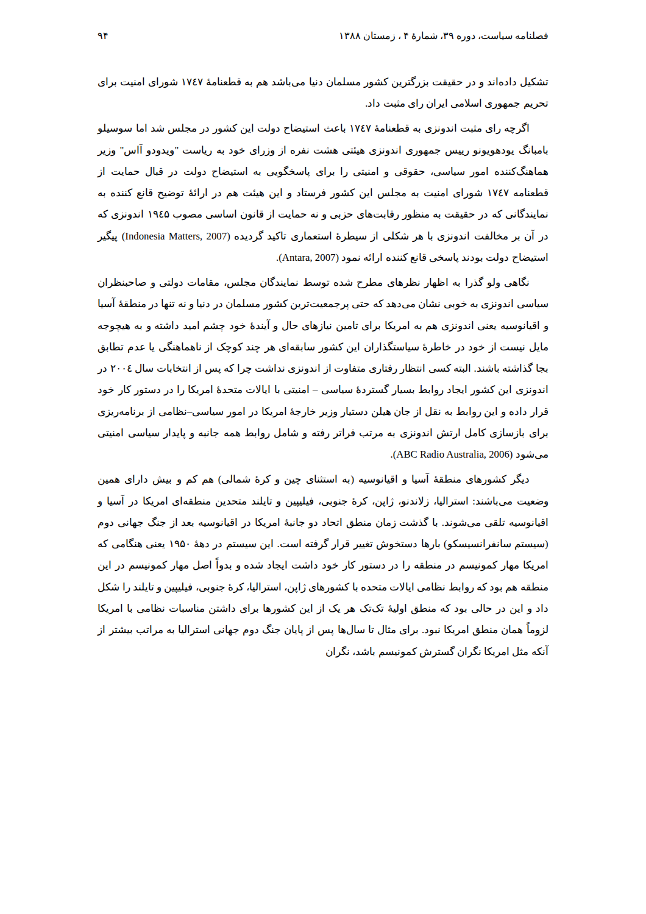فصلنامه سیاست، دوره ۳۹، شمارهٔ ۴ ، زمستان ۱۳۸۸ ۹۴
تشکیل داده‌اند و در حقیقت بزرگترین کشور مسلمان دنیا می‌باشد هم به قطعنامهٔ ۱۷٤۷ شورای امنیت برای تحریم جمهوری اسلامی ایران رای مثبت داد.
اگرچه رای مثبت اندونزی به قطعنامهٔ ۱۷٤۷ باعث استیضاح دولت این کشور در مجلس شد اما سوسیلو بامبانگ یودهویونو رییس جمهوری اندونزی هیئتی هشت نفره از وزرای خود به ریاست "ویدودو آاس" وزیر هماهنگ‌کننده امور سیاسی، حقوقی و امنیتی را برای پاسخگویی به استیضاح دولت در قبال حمایت از قطعنامه ۱۷٤۷ شورای امنیت به مجلس این کشور فرستاد و این هیئت هم در ارائهٔ توضیح قانع کننده به نمایندگانی که در حقیقت به منظور رقابت‌های حزبی و نه حمایت از قانون اساسی مصوب ۱۹٤۵ اندونزی که در آن بر مخالفت اندونزی با هر شکلی از سیطرهٔ استعماری تاکید گردیده (Indonesia Matters, 2007) پیگیر استیضاح دولت بودند پاسخی قانع کننده ارائه نمود (Antara, 2007).
نگاهی ولو گذرا به اظهار نظرهای مطرح شده توسط نمایندگان مجلس، مقامات دولتی و صاحبنظران سیاسی اندونزی به خوبی نشان می‌دهد که حتی پرجمعیت‌ترین کشور مسلمان در دنیا و نه تنها در منطقهٔ آسیا و اقیانوسیه یعنی اندونزی هم به امریکا برای تامین نیازهای حال و آیندهٔ خود چشم امید داشته و به هیچوجه مایل نیست از خود در خاطرهٔ سیاستگذاران این کشور سابقه‌ای هر چند کوچک از ناهماهنگی یا عدم تطابق بجا گذاشته باشند. البته کسی انتظار رفتاری متفاوت از اندونزی نداشت چرا که پس از انتخابات سال ۲۰۰٤ در اندونزی این کشور ایجاد روابط بسیار گستردهٔ سیاسی – امنیتی با ایالات متحدهٔ امریکا را در دستور کار خود قرار داده و این روابط به نقل از جان هیلن دستیار وزیر خارجهٔ امریکا در امور سیاسی–نظامی از برنامه‌ریزی برای بازسازی کامل ارتش اندونزی به مرتب فراتر رفته و شامل روابط همه جانبه و پایدار سیاسی امنیتی می‌شود (ABC Radio Australia, 2006).
دیگر کشورهای منطقهٔ آسیا و اقیانوسیه (به استثنای چین و کرهٔ شمالی) هم کم و بیش دارای همین وضعیت می‌باشند: استرالیا، زلاندنو، ژاپن، کرهٔ جنوبی، فیلیپین و تایلند متحدین منطقه‌ای امریکا در آسیا و اقیانوسیه تلقی می‌شوند. با گذشت زمان منطق اتحاد دو جانبهٔ امریکا در اقیانوسیه بعد از جنگ جهانی دوم (سیستم سانفرانسیسکو) بارها دستخوش تغییر قرار گرفته است. این سیستم در دههٔ ۱۹۵۰ یعنی هنگامی که امریکا مهار کمونیسم در منطقه را در دستور کار خود داشت ایجاد شده و بدواً اصل مهار کمونیسم در این منطقه هم بود که روابط نظامی ایالات متحده با کشورهای ژاپن، استرالیا، کرهٔ جنوبی، فیلیپین و تایلند را شکل داد و این در حالی بود که منطق اولیهٔ تک‌تک هر یک از این کشورها برای داشتن مناسبات نظامی با امریکا لزوماً همان منطق امریکا نبود. برای مثال تا سال‌ها پس از پایان جنگ دوم جهانی استرالیا به مراتب بیشتر از آنکه مثل امریکا نگران گسترش کمونیسم باشد، نگران